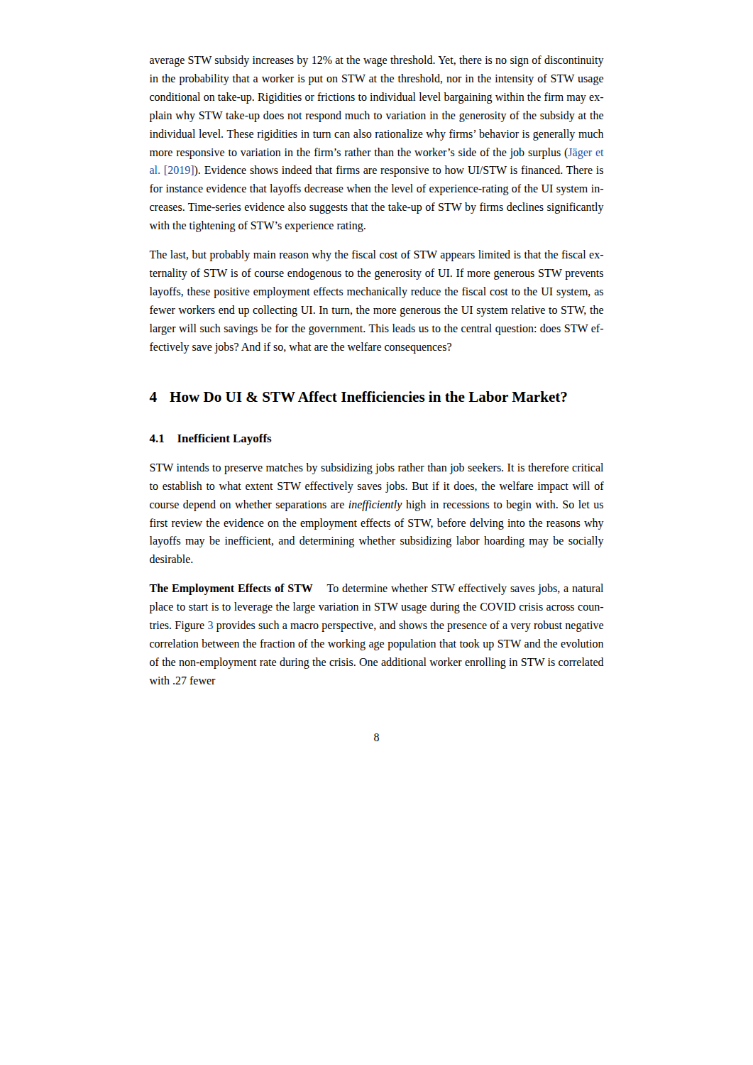average STW subsidy increases by 12% at the wage threshold. Yet, there is no sign of discontinuity in the probability that a worker is put on STW at the threshold, nor in the intensity of STW usage conditional on take-up. Rigidities or frictions to individual level bargaining within the firm may explain why STW take-up does not respond much to variation in the generosity of the subsidy at the individual level. These rigidities in turn can also rationalize why firms’ behavior is generally much more responsive to variation in the firm’s rather than the worker’s side of the job surplus (Jäger et al. [2019]). Evidence shows indeed that firms are responsive to how UI/STW is financed. There is for instance evidence that layoffs decrease when the level of experience-rating of the UI system increases. Time-series evidence also suggests that the take-up of STW by firms declines significantly with the tightening of STW’s experience rating.
The last, but probably main reason why the fiscal cost of STW appears limited is that the fiscal externality of STW is of course endogenous to the generosity of UI. If more generous STW prevents layoffs, these positive employment effects mechanically reduce the fiscal cost to the UI system, as fewer workers end up collecting UI. In turn, the more generous the UI system relative to STW, the larger will such savings be for the government. This leads us to the central question: does STW effectively save jobs? And if so, what are the welfare consequences?
4 How Do UI & STW Affect Inefficiencies in the Labor Market?
4.1 Inefficient Layoffs
STW intends to preserve matches by subsidizing jobs rather than job seekers. It is therefore critical to establish to what extent STW effectively saves jobs. But if it does, the welfare impact will of course depend on whether separations are inefficiently high in recessions to begin with. So let us first review the evidence on the employment effects of STW, before delving into the reasons why layoffs may be inefficient, and determining whether subsidizing labor hoarding may be socially desirable.
The Employment Effects of STW To determine whether STW effectively saves jobs, a natural place to start is to leverage the large variation in STW usage during the COVID crisis across countries. Figure 3 provides such a macro perspective, and shows the presence of a very robust negative correlation between the fraction of the working age population that took up STW and the evolution of the non-employment rate during the crisis. One additional worker enrolling in STW is correlated with .27 fewer
8